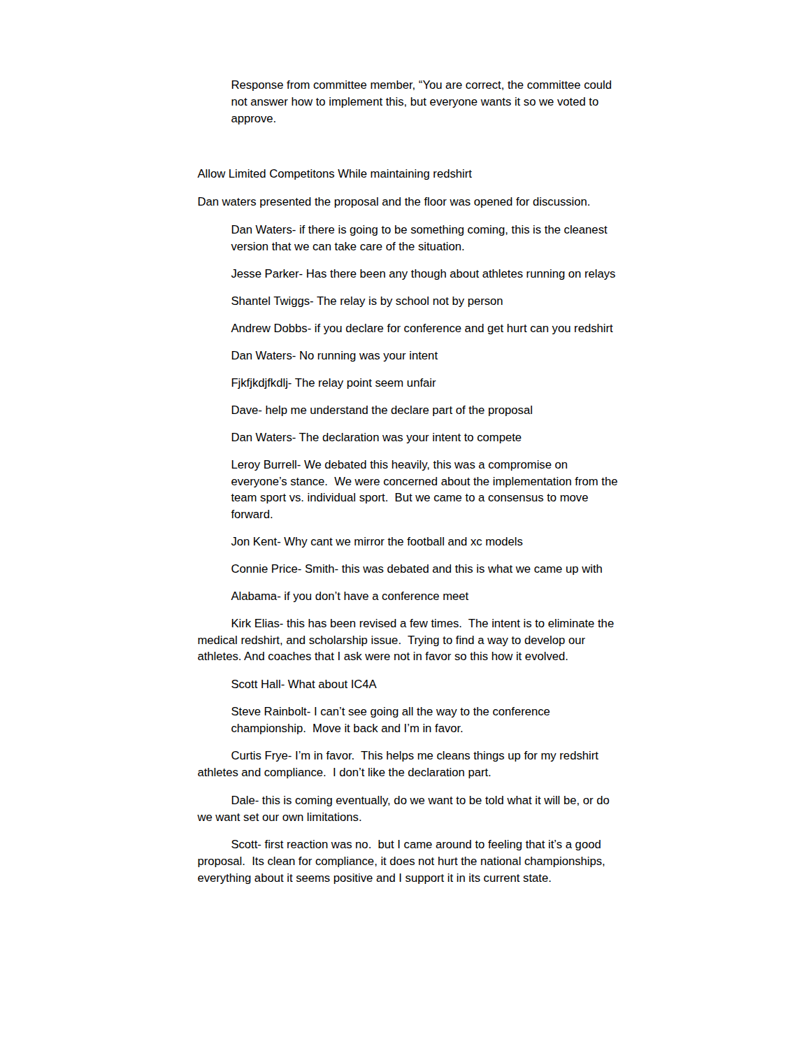Response from committee member, “You are correct, the committee could not answer how to implement this, but everyone wants it so we voted to approve.
Allow Limited Competitons While maintaining redshirt
Dan waters presented the proposal and the floor was opened for discussion.
Dan Waters- if there is going to be something coming, this is the cleanest version that we can take care of the situation.
Jesse Parker- Has there been any though about athletes running on relays
Shantel Twiggs- The relay is by school not by person
Andrew Dobbs- if you declare for conference and get hurt can you redshirt
Dan Waters- No running was your intent
Fjkfjkdjfkdlj- The relay point seem unfair
Dave- help me understand the declare part of the proposal
Dan Waters- The declaration was your intent to compete
Leroy Burrell- We debated this heavily, this was a compromise on everyone’s stance. We were concerned about the implementation from the team sport vs. individual sport. But we came to a consensus to move forward.
Jon Kent- Why cant we mirror the football and xc models
Connie Price- Smith- this was debated and this is what we came up with
Alabama- if you don’t have a conference meet
Kirk Elias- this has been revised a few times. The intent is to eliminate the medical redshirt, and scholarship issue. Trying to find a way to develop our athletes. And coaches that I ask were not in favor so this how it evolved.
Scott Hall- What about IC4A
Steve Rainbolt- I can’t see going all the way to the conference championship. Move it back and I’m in favor.
Curtis Frye- I’m in favor. This helps me cleans things up for my redshirt athletes and compliance. I don’t like the declaration part.
Dale- this is coming eventually, do we want to be told what it will be, or do we want set our own limitations.
Scott- first reaction was no. but I came around to feeling that it’s a good proposal. Its clean for compliance, it does not hurt the national championships, everything about it seems positive and I support it in its current state.